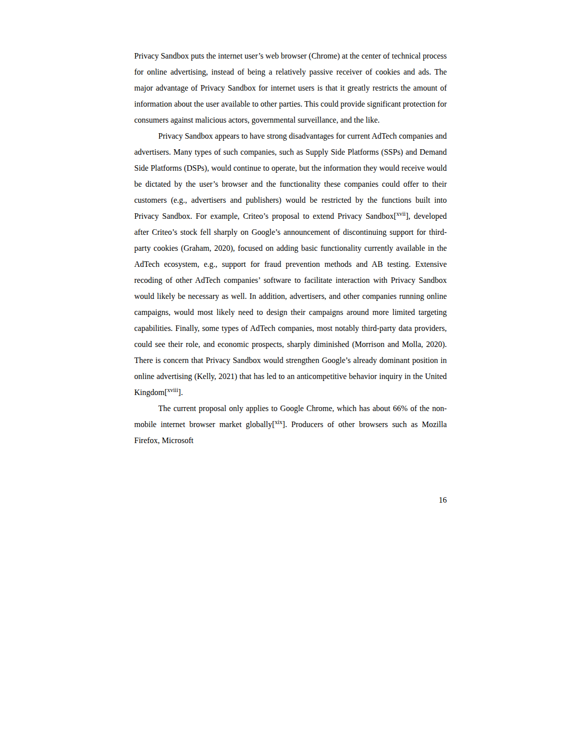Privacy Sandbox puts the internet user’s web browser (Chrome) at the center of technical process for online advertising, instead of being a relatively passive receiver of cookies and ads. The major advantage of Privacy Sandbox for internet users is that it greatly restricts the amount of information about the user available to other parties. This could provide significant protection for consumers against malicious actors, governmental surveillance, and the like.
Privacy Sandbox appears to have strong disadvantages for current AdTech companies and advertisers. Many types of such companies, such as Supply Side Platforms (SSPs) and Demand Side Platforms (DSPs), would continue to operate, but the information they would receive would be dictated by the user’s browser and the functionality these companies could offer to their customers (e.g., advertisers and publishers) would be restricted by the functions built into Privacy Sandbox. For example, Criteo’s proposal to extend Privacy Sandbox[xvii], developed after Criteo’s stock fell sharply on Google’s announcement of discontinuing support for third-party cookies (Graham, 2020), focused on adding basic functionality currently available in the AdTech ecosystem, e.g., support for fraud prevention methods and AB testing. Extensive recoding of other AdTech companies’ software to facilitate interaction with Privacy Sandbox would likely be necessary as well. In addition, advertisers, and other companies running online campaigns, would most likely need to design their campaigns around more limited targeting capabilities. Finally, some types of AdTech companies, most notably third-party data providers, could see their role, and economic prospects, sharply diminished (Morrison and Molla, 2020). There is concern that Privacy Sandbox would strengthen Google’s already dominant position in online advertising (Kelly, 2021) that has led to an anticompetitive behavior inquiry in the United Kingdom[xviii].
The current proposal only applies to Google Chrome, which has about 66% of the non-mobile internet browser market globally[xix]. Producers of other browsers such as Mozilla Firefox, Microsoft
16